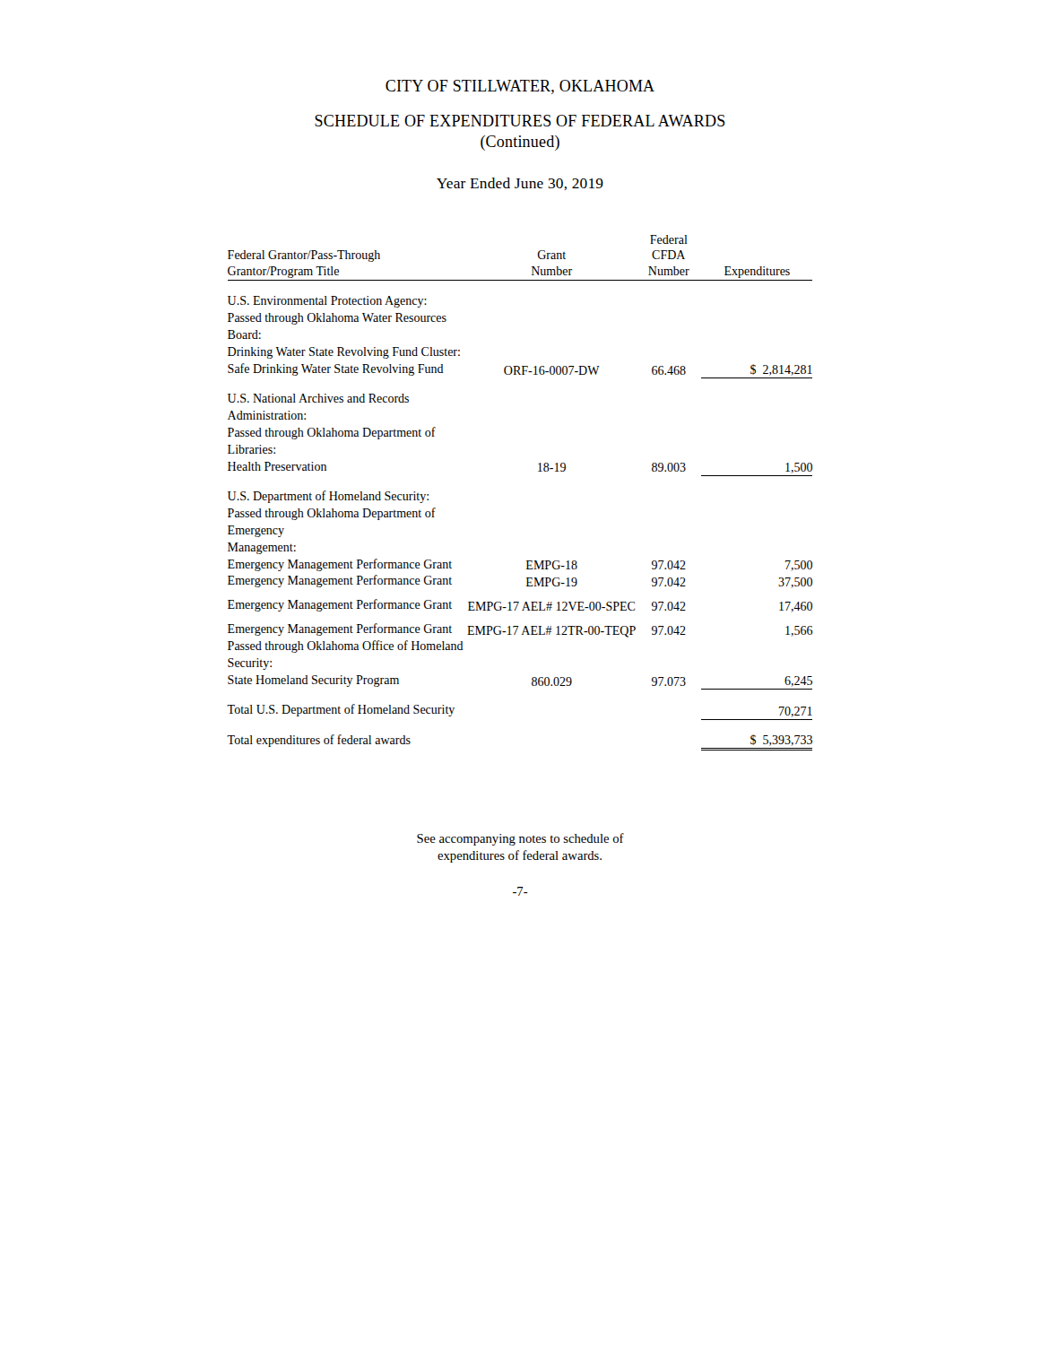CITY OF STILLWATER, OKLAHOMA
SCHEDULE OF EXPENDITURES OF FEDERAL AWARDS
(Continued)
Year Ended June 30, 2019
| | | Federal | |
| Federal Grantor/Pass-Through | Grant | CFDA | |
| Grantor/Program Title | Number | Number | Expenditures |
| U.S. Environmental Protection Agency: | | | |
| Passed through Oklahoma Water Resources Board: | | | |
| Drinking Water State Revolving Fund Cluster: | | | |
| Safe Drinking Water State Revolving Fund | ORF-16-0007-DW | 66.468 | $ 2,814,281 |
| U.S. National Archives and Records Administration: | | | |
| Passed through Oklahoma Department of Libraries: | | | |
| Health Preservation | 18-19 | 89.003 | 1,500 |
| U.S. Department of Homeland Security: | | | |
| Passed through Oklahoma Department of Emergency | | | |
| Management: | | | |
| Emergency Management Performance Grant | EMPG-18 | 97.042 | 7,500 |
| Emergency Management Performance Grant | EMPG-19 | 97.042 | 37,500 |
| Emergency Management Performance Grant | EMPG-17 AEL# 12VE-00-SPEC | 97.042 | 17,460 |
| Emergency Management Performance Grant | EMPG-17 AEL# 12TR-00-TEQP | 97.042 | 1,566 |
| Passed through Oklahoma Office of Homeland Security: | | | |
| State Homeland Security Program | 860.029 | 97.073 | 6,245 |
| Total U.S. Department of Homeland Security | | | 70,271 |
| Total expenditures of federal awards | | | $ 5,393,733 |
See accompanying notes to schedule of
expenditures of federal awards.
-7-